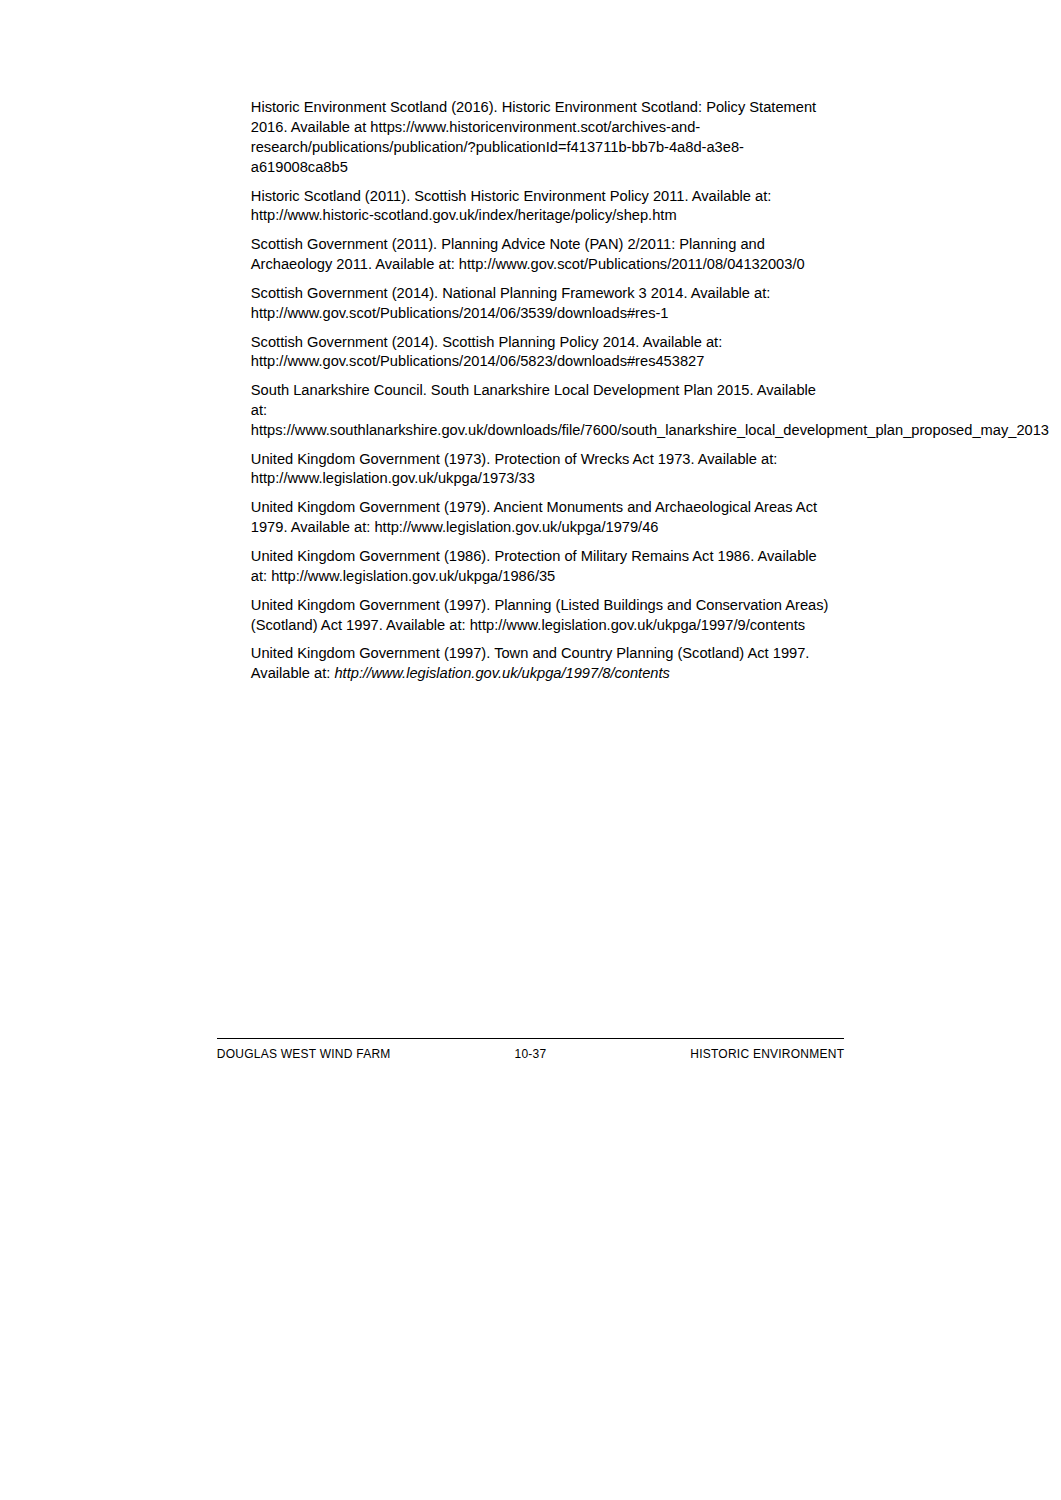Historic Environment Scotland (2016). Historic Environment Scotland: Policy Statement 2016. Available at https://www.historicenvironment.scot/archives-and-research/publications/publication/?publicationId=f413711b-bb7b-4a8d-a3e8-a619008ca8b5
Historic Scotland (2011). Scottish Historic Environment Policy 2011. Available at: http://www.historic-scotland.gov.uk/index/heritage/policy/shep.htm
Scottish Government (2011). Planning Advice Note (PAN) 2/2011: Planning and Archaeology 2011. Available at: http://www.gov.scot/Publications/2011/08/04132003/0
Scottish Government (2014). National Planning Framework 3 2014. Available at: http://www.gov.scot/Publications/2014/06/3539/downloads#res-1
Scottish Government (2014). Scottish Planning Policy 2014. Available at: http://www.gov.scot/Publications/2014/06/5823/downloads#res453827
South Lanarkshire Council. South Lanarkshire Local Development Plan 2015. Available at: https://www.southlanarkshire.gov.uk/downloads/file/7600/south_lanarkshire_local_development_plan_proposed_may_2013
United Kingdom Government (1973). Protection of Wrecks Act 1973. Available at: http://www.legislation.gov.uk/ukpga/1973/33
United Kingdom Government (1979). Ancient Monuments and Archaeological Areas Act 1979. Available at: http://www.legislation.gov.uk/ukpga/1979/46
United Kingdom Government (1986). Protection of Military Remains Act 1986. Available at: http://www.legislation.gov.uk/ukpga/1986/35
United Kingdom Government (1997). Planning (Listed Buildings and Conservation Areas) (Scotland) Act 1997. Available at: http://www.legislation.gov.uk/ukpga/1997/9/contents
United Kingdom Government (1997). Town and Country Planning (Scotland) Act 1997. Available at: http://www.legislation.gov.uk/ukpga/1997/8/contents
| DOUGLAS WEST WIND FARM | 10-37 | HISTORIC ENVIRONMENT |